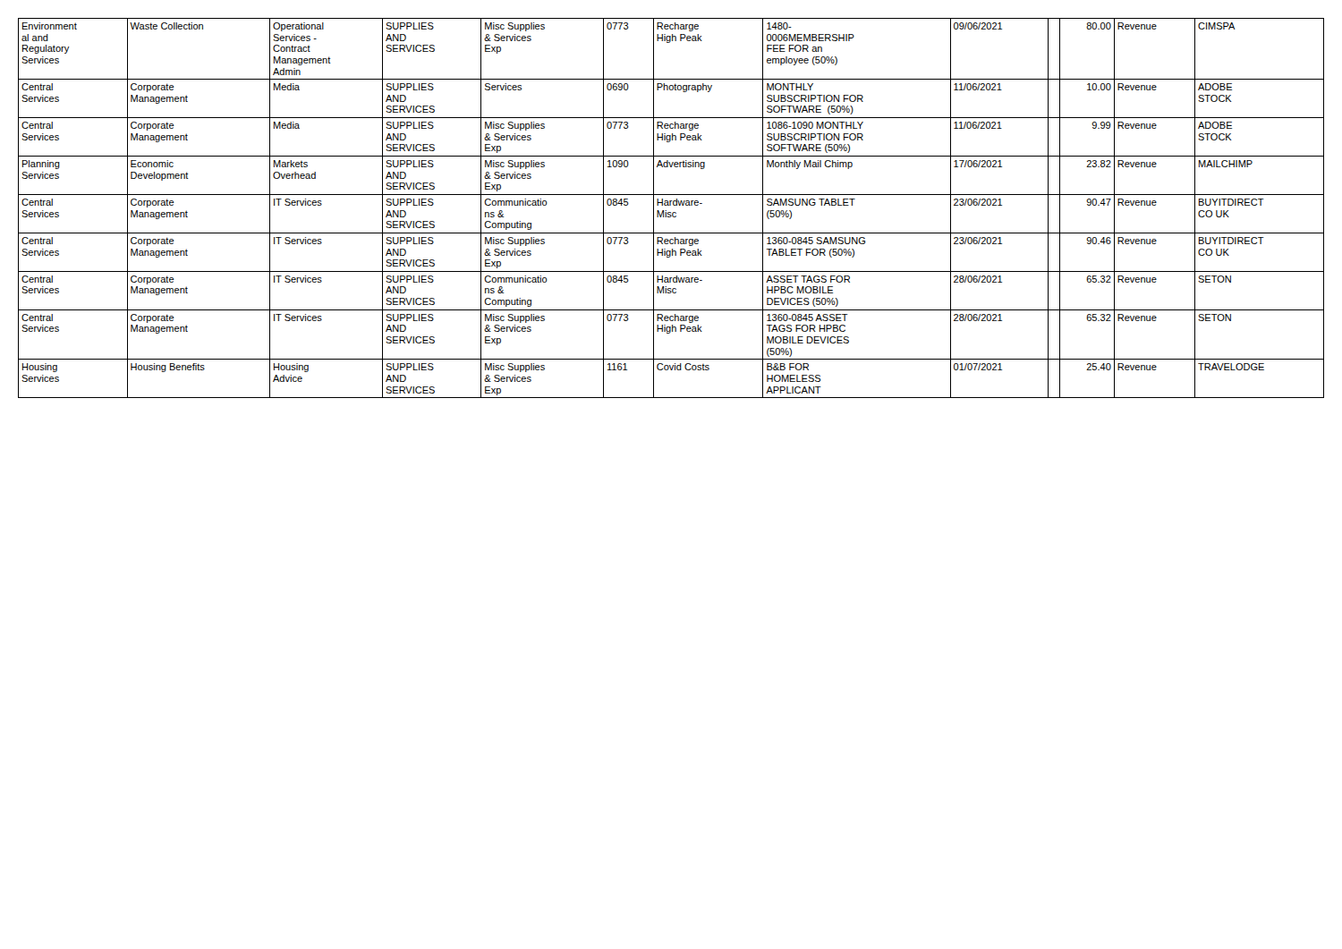| Environment al and Regulatory Services | Waste Collection | Operational Services - Contract Management Admin | SUPPLIES AND SERVICES | Misc Supplies & Services Exp | 0773 | Recharge High Peak | 1480- 0006MEMBERSHIP FEE FOR an employee (50%) | 09/06/2021 | | 80.00 | Revenue | CIMSPA |
| Central Services | Corporate Management | Media | SUPPLIES AND SERVICES | Services | 0690 | Photography | MONTHLY SUBSCRIPTION FOR SOFTWARE (50%) | 11/06/2021 | | 10.00 | Revenue | ADOBE STOCK |
| Central Services | Corporate Management | Media | SUPPLIES AND SERVICES | Misc Supplies & Services Exp | 0773 | Recharge High Peak | 1086-1090 MONTHLY SUBSCRIPTION FOR SOFTWARE (50%) | 11/06/2021 | | 9.99 | Revenue | ADOBE STOCK |
| Planning Services | Economic Development | Markets Overhead | SUPPLIES AND SERVICES | Misc Supplies & Services Exp | 1090 | Advertising | Monthly Mail Chimp | 17/06/2021 | | 23.82 | Revenue | MAILCHIMP |
| Central Services | Corporate Management | IT Services | SUPPLIES AND SERVICES | Communicatio ns & Computing | 0845 | Hardware- Misc | SAMSUNG TABLET (50%) | 23/06/2021 | | 90.47 | Revenue | BUYITDIRECT CO UK |
| Central Services | Corporate Management | IT Services | SUPPLIES AND SERVICES | Misc Supplies & Services Exp | 0773 | Recharge High Peak | 1360-0845 SAMSUNG TABLET FOR (50%) | 23/06/2021 | | 90.46 | Revenue | BUYITDIRECT CO UK |
| Central Services | Corporate Management | IT Services | SUPPLIES AND SERVICES | Communicatio ns & Computing | 0845 | Hardware- Misc | ASSET TAGS FOR HPBC MOBILE DEVICES (50%) | 28/06/2021 | | 65.32 | Revenue | SETON |
| Central Services | Corporate Management | IT Services | SUPPLIES AND SERVICES | Misc Supplies & Services Exp | 0773 | Recharge High Peak | 1360-0845 ASSET TAGS FOR HPBC MOBILE DEVICES (50%) | 28/06/2021 | | 65.32 | Revenue | SETON |
| Housing Services | Housing Benefits | Housing Advice | SUPPLIES AND SERVICES | Misc Supplies & Services Exp | 1161 | Covid Costs | B&B FOR HOMELESS APPLICANT | 01/07/2021 | | 25.40 | Revenue | TRAVELODGE |